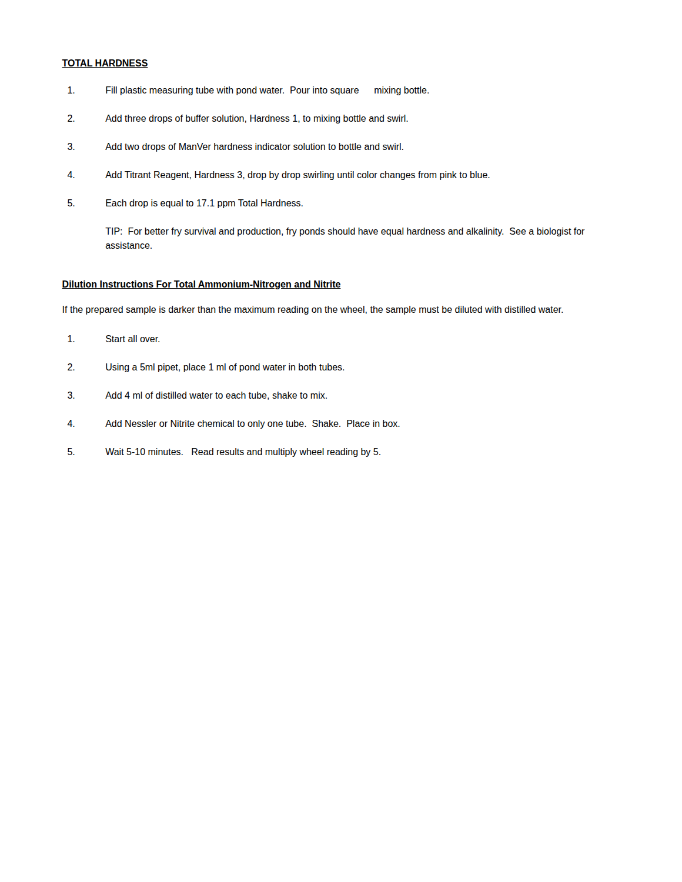TOTAL HARDNESS
Fill plastic measuring tube with pond water. Pour into square mixing bottle.
Add three drops of buffer solution, Hardness 1, to mixing bottle and swirl.
Add two drops of ManVer hardness indicator solution to bottle and swirl.
Add Titrant Reagent, Hardness 3, drop by drop swirling until color changes from pink to blue.
Each drop is equal to 17.1 ppm Total Hardness.
TIP: For better fry survival and production, fry ponds should have equal hardness and alkalinity. See a biologist for assistance.
Dilution Instructions For Total Ammonium-Nitrogen and Nitrite
If the prepared sample is darker than the maximum reading on the wheel, the sample must be diluted with distilled water.
Start all over.
Using a 5ml pipet, place 1 ml of pond water in both tubes.
Add 4 ml of distilled water to each tube, shake to mix.
Add Nessler or Nitrite chemical to only one tube. Shake. Place in box.
Wait 5-10 minutes. Read results and multiply wheel reading by 5.